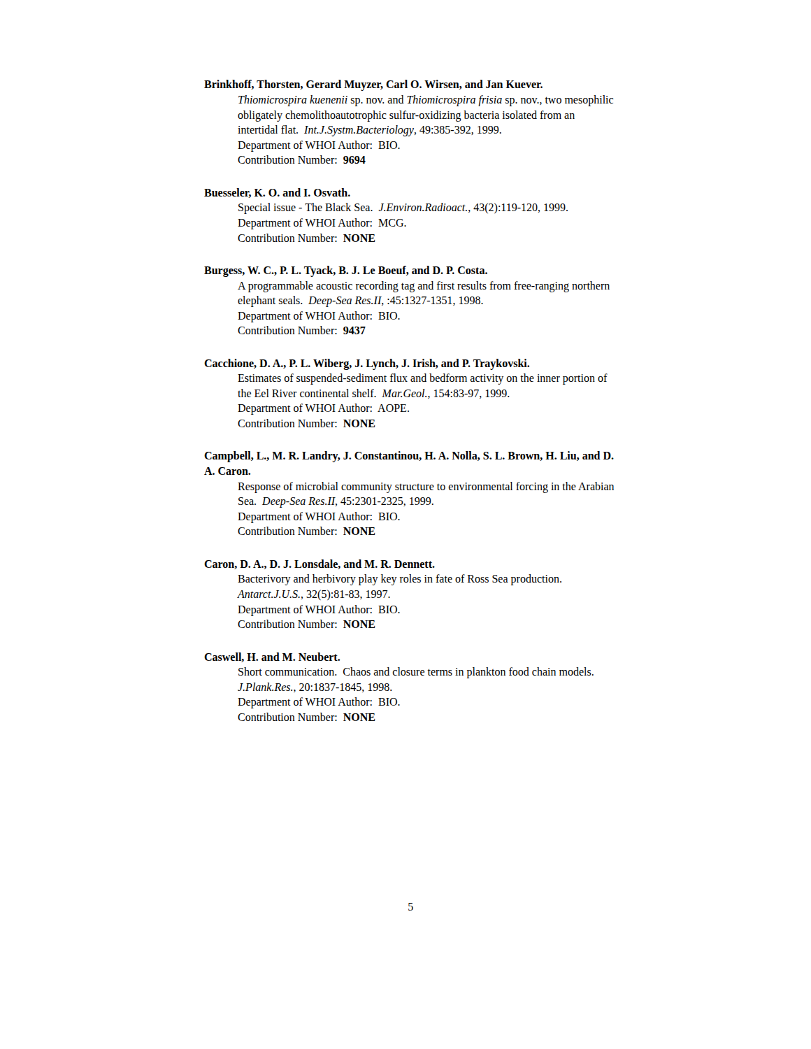Brinkhoff, Thorsten, Gerard Muyzer, Carl O. Wirsen, and Jan Kuever.
Thiomicrospira kuenenii sp. nov. and Thiomicrospira frisia sp. nov., two mesophilic obligately chemolithoautotrophic sulfur-oxidizing bacteria isolated from an intertidal flat. Int.J.Systm.Bacteriology, 49:385-392, 1999.
Department of WHOI Author: BIO.
Contribution Number: 9694
Buesseler, K. O. and I. Osvath.
Special issue - The Black Sea. J.Environ.Radioact., 43(2):119-120, 1999.
Department of WHOI Author: MCG.
Contribution Number: NONE
Burgess, W. C., P. L. Tyack, B. J. Le Boeuf, and D. P. Costa.
A programmable acoustic recording tag and first results from free-ranging northern elephant seals. Deep-Sea Res.II, :45:1327-1351, 1998.
Department of WHOI Author: BIO.
Contribution Number: 9437
Cacchione, D. A., P. L. Wiberg, J. Lynch, J. Irish, and P. Traykovski.
Estimates of suspended-sediment flux and bedform activity on the inner portion of the Eel River continental shelf. Mar.Geol., 154:83-97, 1999.
Department of WHOI Author: AOPE.
Contribution Number: NONE
Campbell, L., M. R. Landry, J. Constantinou, H. A. Nolla, S. L. Brown, H. Liu, and D. A. Caron.
Response of microbial community structure to environmental forcing in the Arabian Sea. Deep-Sea Res.II, 45:2301-2325, 1999.
Department of WHOI Author: BIO.
Contribution Number: NONE
Caron, D. A., D. J. Lonsdale, and M. R. Dennett.
Bacterivory and herbivory play key roles in fate of Ross Sea production. Antarct.J.U.S., 32(5):81-83, 1997.
Department of WHOI Author: BIO.
Contribution Number: NONE
Caswell, H. and M. Neubert.
Short communication. Chaos and closure terms in plankton food chain models. J.Plank.Res., 20:1837-1845, 1998.
Department of WHOI Author: BIO.
Contribution Number: NONE
5